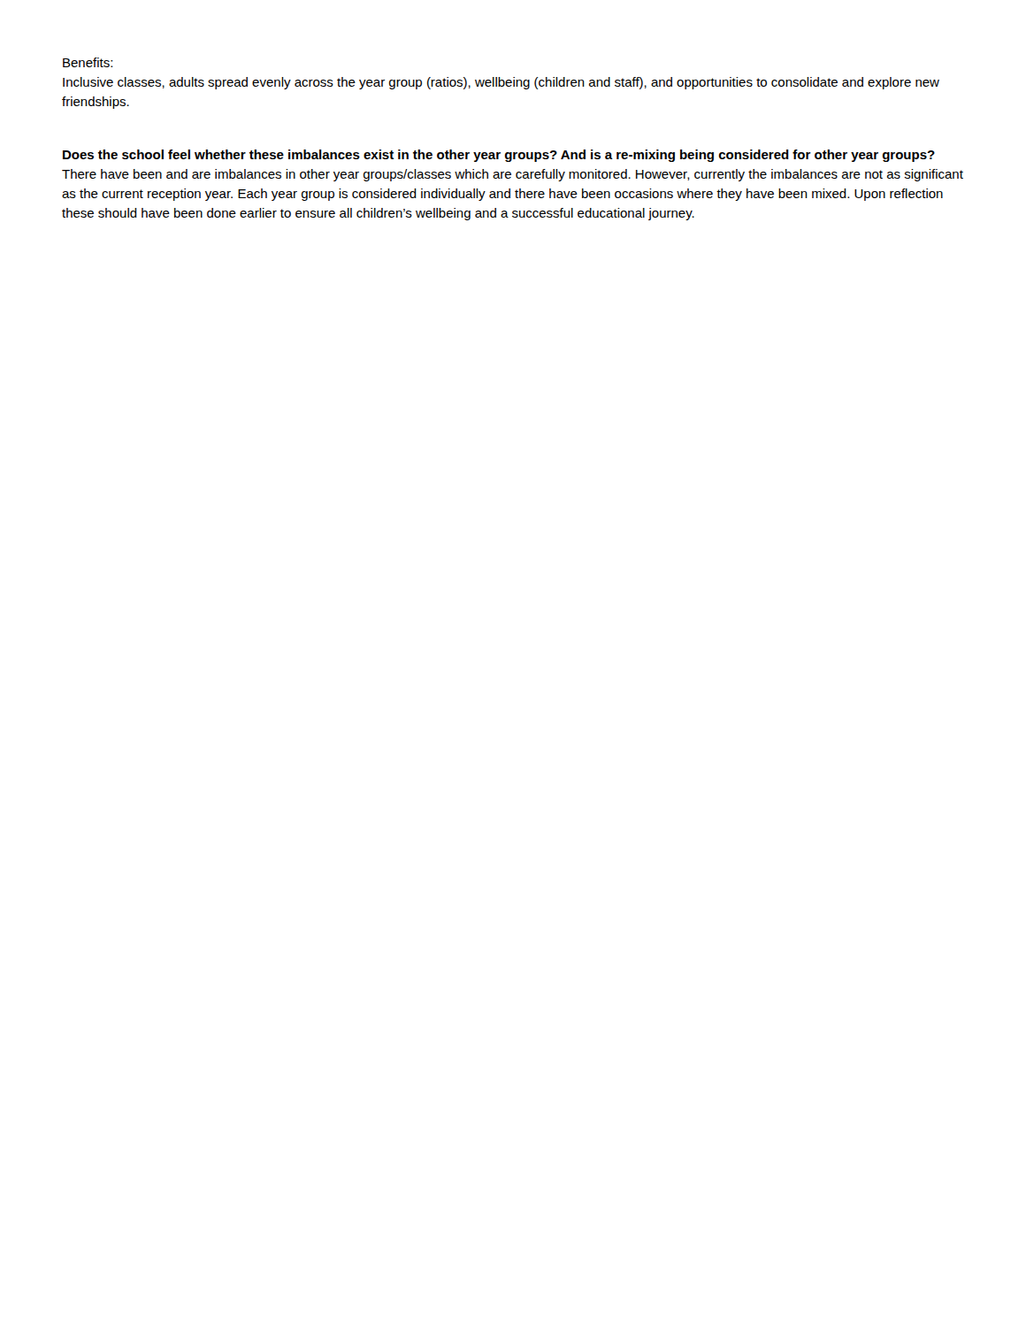Benefits:
Inclusive classes, adults spread evenly across the year group (ratios), wellbeing (children and staff), and opportunities to consolidate and explore new friendships.
Does the school feel whether these imbalances exist in the other year groups? And is a re-mixing being considered for other year groups?
There have been and are imbalances in other year groups/classes which are carefully monitored. However, currently the imbalances are not as significant as the current reception year. Each year group is considered individually and there have been occasions where they have been mixed. Upon reflection these should have been done earlier to ensure all children’s wellbeing and a successful educational journey.